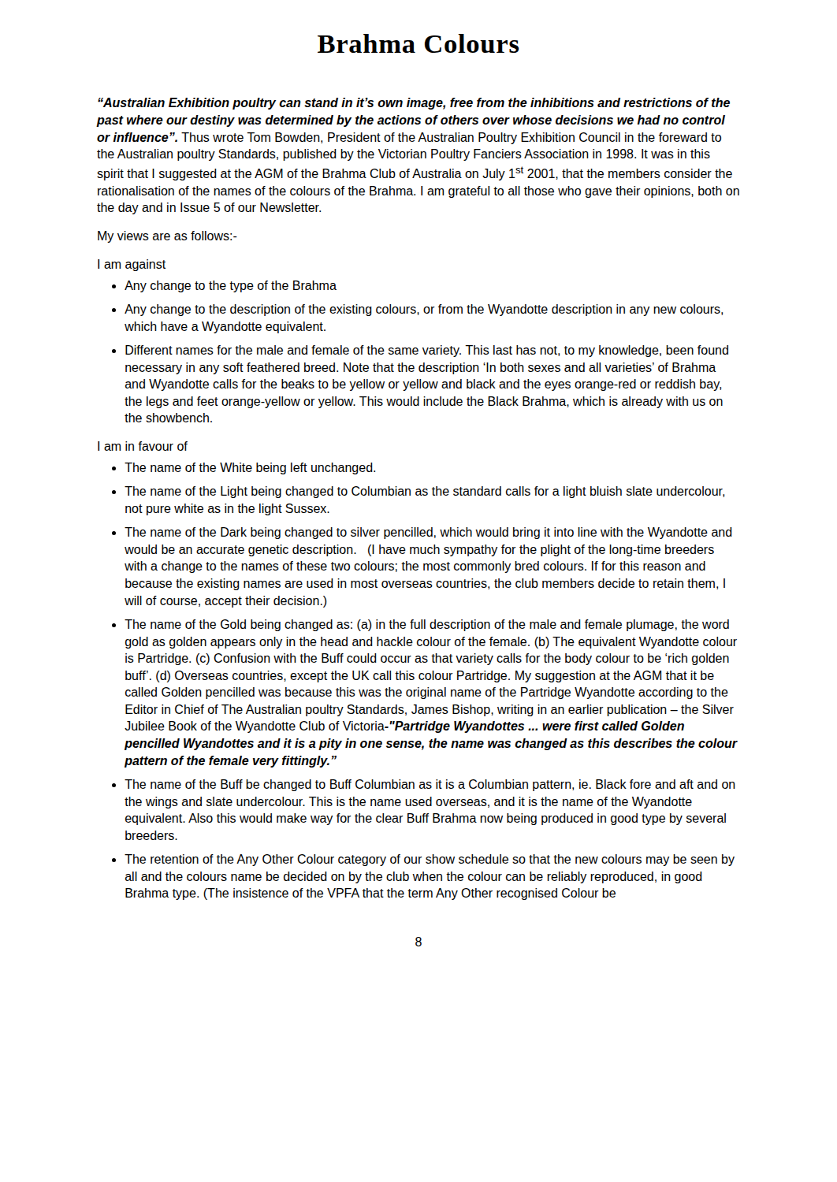Brahma Colours
“Australian Exhibition poultry can stand in it’s own image, free from the inhibitions and restrictions of the past where our destiny was determined by the actions of others over whose decisions we had no control or influence”. Thus wrote Tom Bowden, President of the Australian Poultry Exhibition Council in the foreward to the Australian poultry Standards, published by the Victorian Poultry Fanciers Association in 1998. It was in this spirit that I suggested at the AGM of the Brahma Club of Australia on July 1st 2001, that the members consider the rationalisation of the names of the colours of the Brahma. I am grateful to all those who gave their opinions, both on the day and in Issue 5 of our Newsletter.
My views are as follows:-
I am against
Any change to the type of the Brahma
Any change to the description of the existing colours, or from the Wyandotte description in any new colours, which have a Wyandotte equivalent.
Different names for the male and female of the same variety. This last has not, to my knowledge, been found necessary in any soft feathered breed. Note that the description ‘In both sexes and all varieties’ of Brahma and Wyandotte calls for the beaks to be yellow or yellow and black and the eyes orange-red or reddish bay, the legs and feet orange-yellow or yellow. This would include the Black Brahma, which is already with us on the showbench.
I am in favour of
The name of the White being left unchanged.
The name of the Light being changed to Columbian as the standard calls for a light bluish slate undercolour, not pure white as in the light Sussex.
The name of the Dark being changed to silver pencilled, which would bring it into line with the Wyandotte and would be an accurate genetic description. (I have much sympathy for the plight of the long-time breeders with a change to the names of these two colours; the most commonly bred colours. If for this reason and because the existing names are used in most overseas countries, the club members decide to retain them, I will of course, accept their decision.)
The name of the Gold being changed as: (a) in the full description of the male and female plumage, the word gold as golden appears only in the head and hackle colour of the female. (b) The equivalent Wyandotte colour is Partridge. (c) Confusion with the Buff could occur as that variety calls for the body colour to be ‘rich golden buff’. (d) Overseas countries, except the UK call this colour Partridge. My suggestion at the AGM that it be called Golden pencilled was because this was the original name of the Partridge Wyandotte according to the Editor in Chief of The Australian poultry Standards, James Bishop, writing in an earlier publication – the Silver Jubilee Book of the Wyandotte Club of Victoria-"Partridge Wyandottes ... were first called Golden pencilled Wyandottes and it is a pity in one sense, the name was changed as this describes the colour pattern of the female very fittingly.”
The name of the Buff be changed to Buff Columbian as it is a Columbian pattern, ie. Black fore and aft and on the wings and slate undercolour. This is the name used overseas, and it is the name of the Wyandotte equivalent. Also this would make way for the clear Buff Brahma now being produced in good type by several breeders.
The retention of the Any Other Colour category of our show schedule so that the new colours may be seen by all and the colours name be decided on by the club when the colour can be reliably reproduced, in good Brahma type. (The insistence of the VPFA that the term Any Other recognised Colour be
8